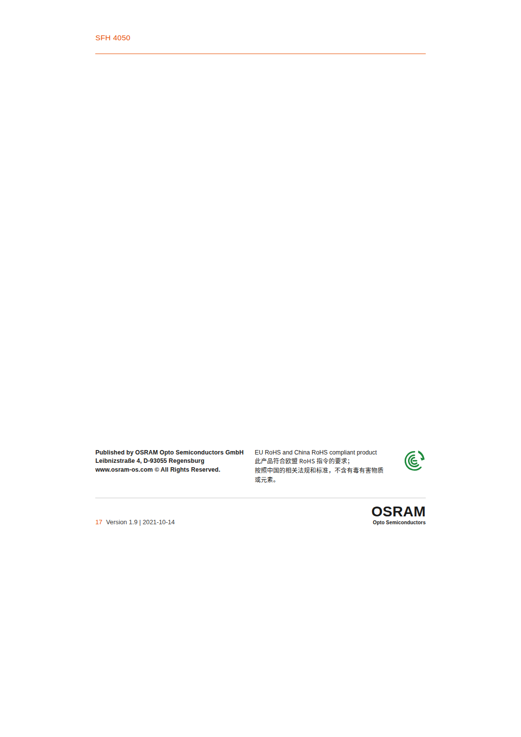SFH 4050
Published by OSRAM Opto Semiconductors GmbH
Leibnizstraße 4, D-93055 Regensburg
www.osram-os.com © All Rights Reserved.
EU RoHS and China RoHS compliant product
此产品符合欧盟 RoHS 指令的要求；
按照中国的相关法规和标准，不含有毒有害物质或元素。
17 Version 1.9 | 2021-10-14
OSRAM
Opto Semiconductors